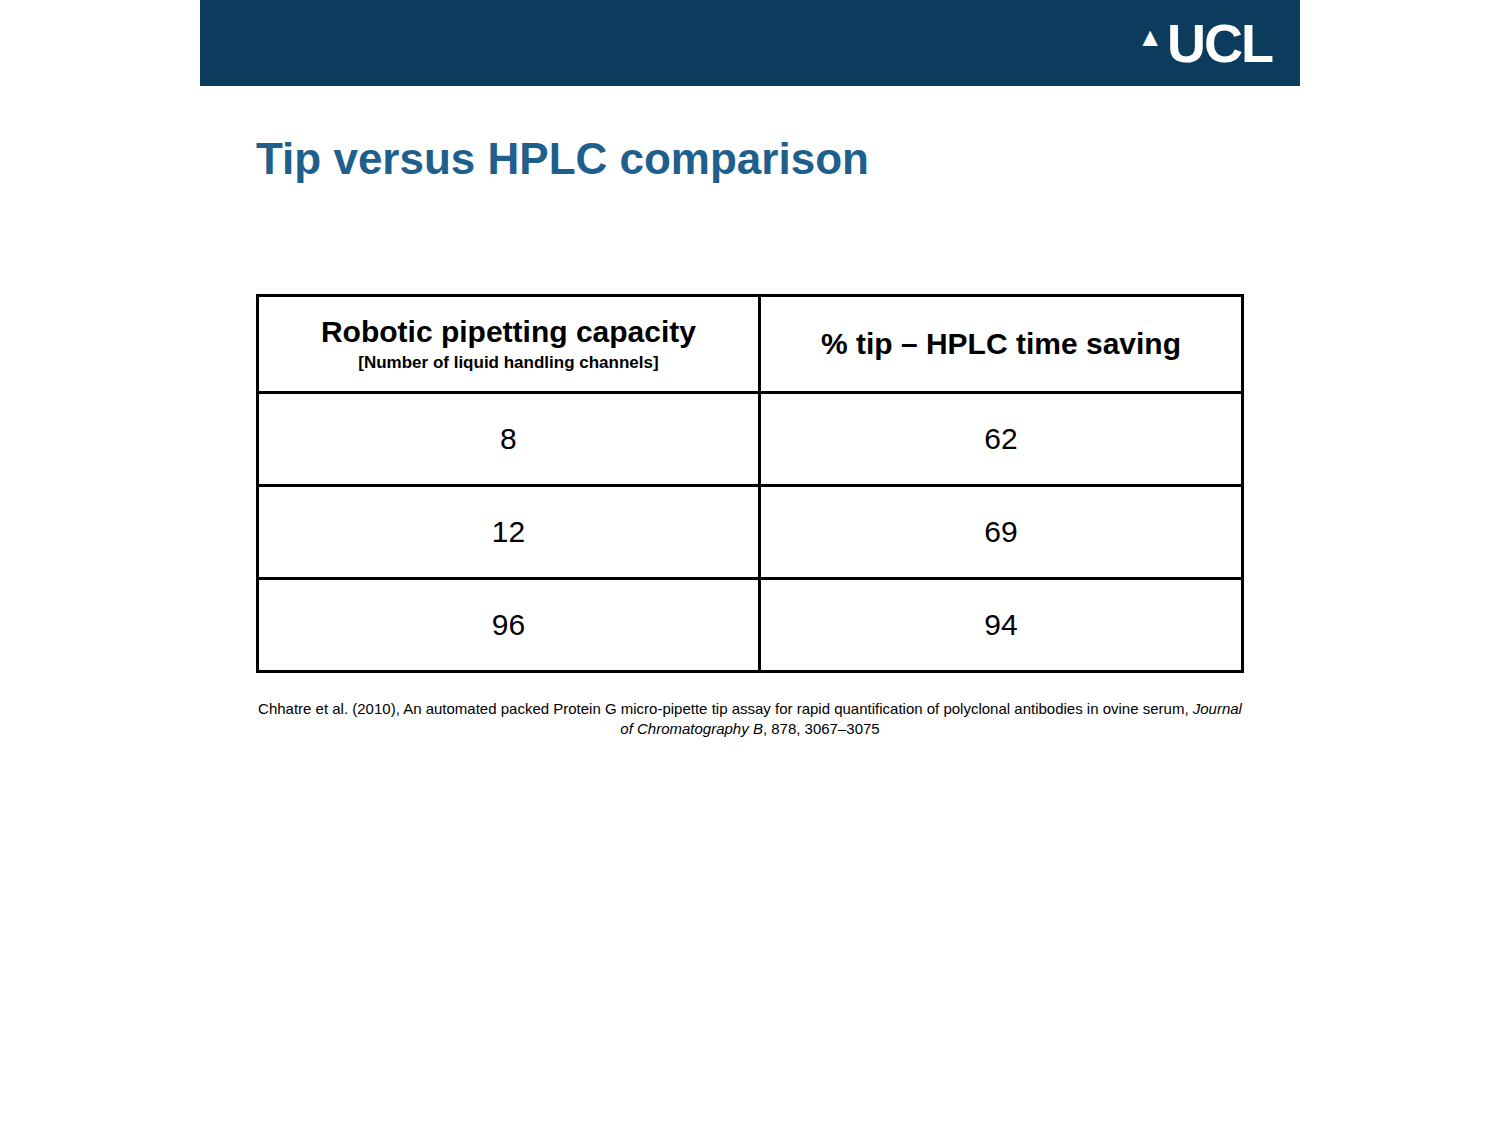▲UCL
Tip versus HPLC comparison
| Robotic pipetting capacity [Number of liquid handling channels] | % tip – HPLC time saving |
| --- | --- |
| 8 | 62 |
| 12 | 69 |
| 96 | 94 |
Chhatre et al. (2010), An automated packed Protein G micro-pipette tip assay for rapid quantification of polyclonal antibodies in ovine serum, Journal of Chromatography B, 878, 3067–3075